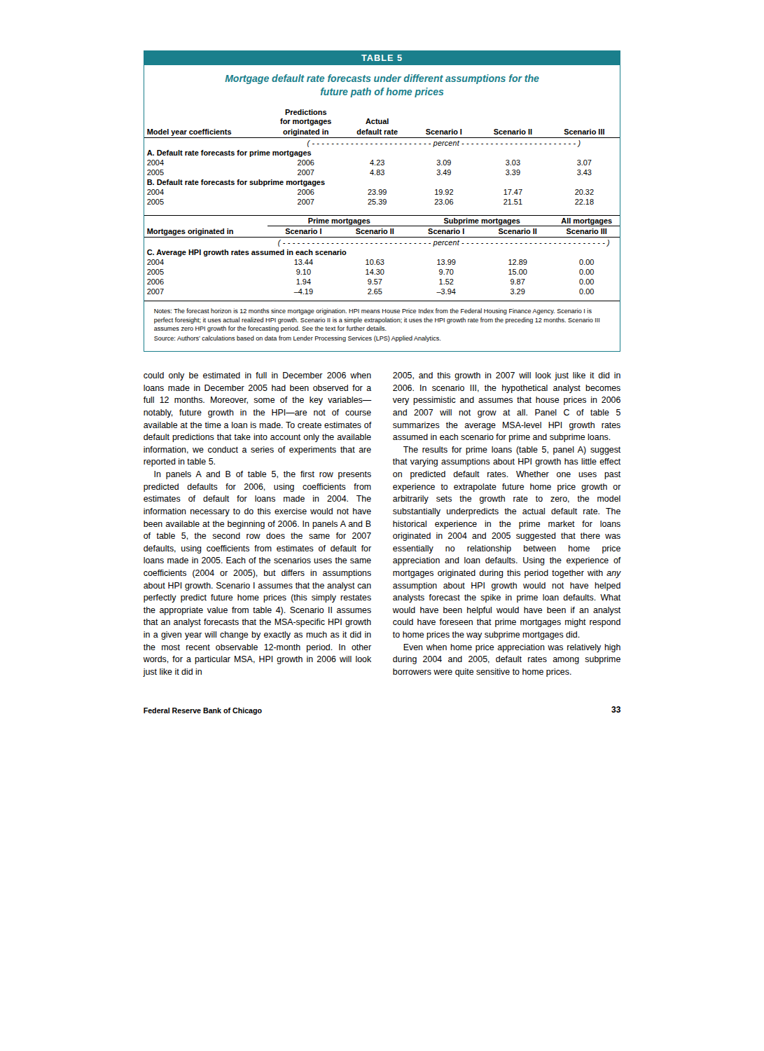TABLE 5
Mortgage default rate forecasts under different assumptions for the
future path of home prices
| | Predictions for mortgages | Actual | | | |
| Model year coefficients | originated in | default rate | Scenario I | Scenario II | Scenario III |
| | ( - - - - - - - - - - - - - - - - - - - - - - - - - percent - - - - - - - - - - - - - - - - - - - - - - - - ) |
| A. Default rate forecasts for prime mortgages |
| 2004 | 2006 | 4.23 | 3.09 | 3.03 | 3.07 |
| 2005 | 2007 | 4.83 | 3.49 | 3.39 | 3.43 |
| B. Default rate forecasts for subprime mortgages |
| 2004 | 2006 | 23.99 | 19.92 | 17.47 | 20.32 |
| 2005 | 2007 | 25.39 | 23.06 | 21.51 | 22.18 |
| | Prime mortgages | Subprime mortgages | All mortgages |
| Mortgages originated in | Scenario I | Scenario II | Scenario I | Scenario II | Scenario III |
| | ( - - - - - - - - - - - - - - - - - - - - - - - - - - - - - - - percent - - - - - - - - - - - - - - - - - - - - - - - - - - - - - - ) |
| C. Average HPI growth rates assumed in each scenario |
| 2004 | 13.44 | 10.63 | 13.99 | 12.89 | 0.00 |
| 2005 | 9.10 | 14.30 | 9.70 | 15.00 | 0.00 |
| 2006 | 1.94 | 9.57 | 1.52 | 9.87 | 0.00 |
| 2007 | –4.19 | 2.65 | –3.94 | 3.29 | 0.00 |
Notes: The forecast horizon is 12 months since mortgage origination. HPI means House Price Index from the Federal Housing Finance Agency. Scenario I is perfect foresight; it uses actual realized HPI growth. Scenario II is a simple extrapolation; it uses the HPI growth rate from the preceding 12 months. Scenario III assumes zero HPI growth for the forecasting period. See the text for further details.
Source: Authors’ calculations based on data from Lender Processing Services (LPS) Applied Analytics.
could only be estimated in full in December 2006 when loans made in December 2005 had been observed for a full 12 months. Moreover, some of the key variables—notably, future growth in the HPI—are not of course available at the time a loan is made. To create estimates of default predictions that take into account only the available information, we conduct a series of experiments that are reported in table 5.
In panels A and B of table 5, the first row presents predicted defaults for 2006, using coefficients from estimates of default for loans made in 2004. The information necessary to do this exercise would not have been available at the beginning of 2006. In panels A and B of table 5, the second row does the same for 2007 defaults, using coefficients from estimates of default for loans made in 2005. Each of the scenarios uses the same coefficients (2004 or 2005), but differs in assumptions about HPI growth. Scenario I assumes that the analyst can perfectly predict future home prices (this simply restates the appropriate value from table 4). Scenario II assumes that an analyst forecasts that the MSA-specific HPI growth in a given year will change by exactly as much as it did in the most recent observable 12-month period. In other words, for a particular MSA, HPI growth in 2006 will look just like it did in
2005, and this growth in 2007 will look just like it did in 2006. In scenario III, the hypothetical analyst becomes very pessimistic and assumes that house prices in 2006 and 2007 will not grow at all. Panel C of table 5 summarizes the average MSA-level HPI growth rates assumed in each scenario for prime and subprime loans.
The results for prime loans (table 5, panel A) suggest that varying assumptions about HPI growth has little effect on predicted default rates. Whether one uses past experience to extrapolate future home price growth or arbitrarily sets the growth rate to zero, the model substantially underpredicts the actual default rate. The historical experience in the prime market for loans originated in 2004 and 2005 suggested that there was essentially no relationship between home price appreciation and loan defaults. Using the experience of mortgages originated during this period together with any assumption about HPI growth would not have helped analysts forecast the spike in prime loan defaults. What would have been helpful would have been if an analyst could have foreseen that prime mortgages might respond to home prices the way subprime mortgages did.
Even when home price appreciation was relatively high during 2004 and 2005, default rates among subprime borrowers were quite sensitive to home prices.
Federal Reserve Bank of Chicago
33